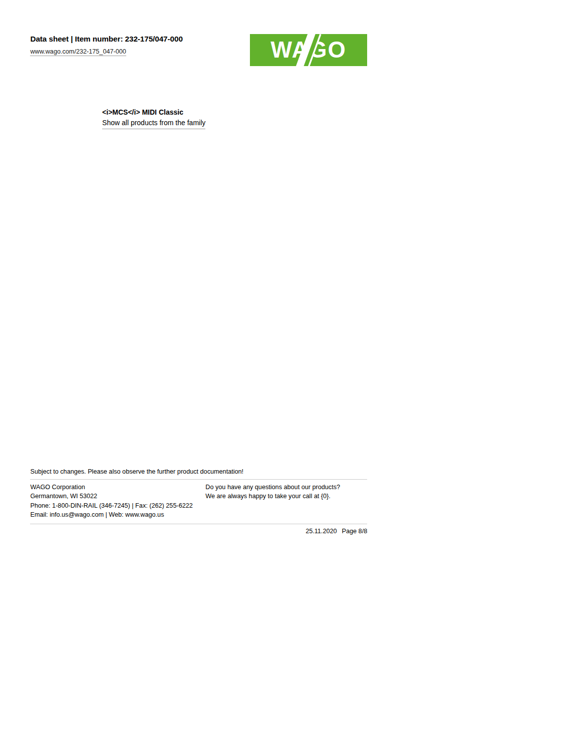Data sheet | Item number: 232-175/047-000
www.wago.com/232-175_047-000
WAGO
<i>MCS</i> MIDI Classic
Show all products from the family
Subject to changes. Please also observe the further product documentation!
WAGO Corporation
Germantown, WI 53022
Phone: 1-800-DIN-RAIL (346-7245) | Fax: (262) 255-6222
Email: info.us@wago.com | Web: www.wago.us
Do you have any questions about our products?
We are always happy to take your call at {0}.
25.11.2020 Page 8/8